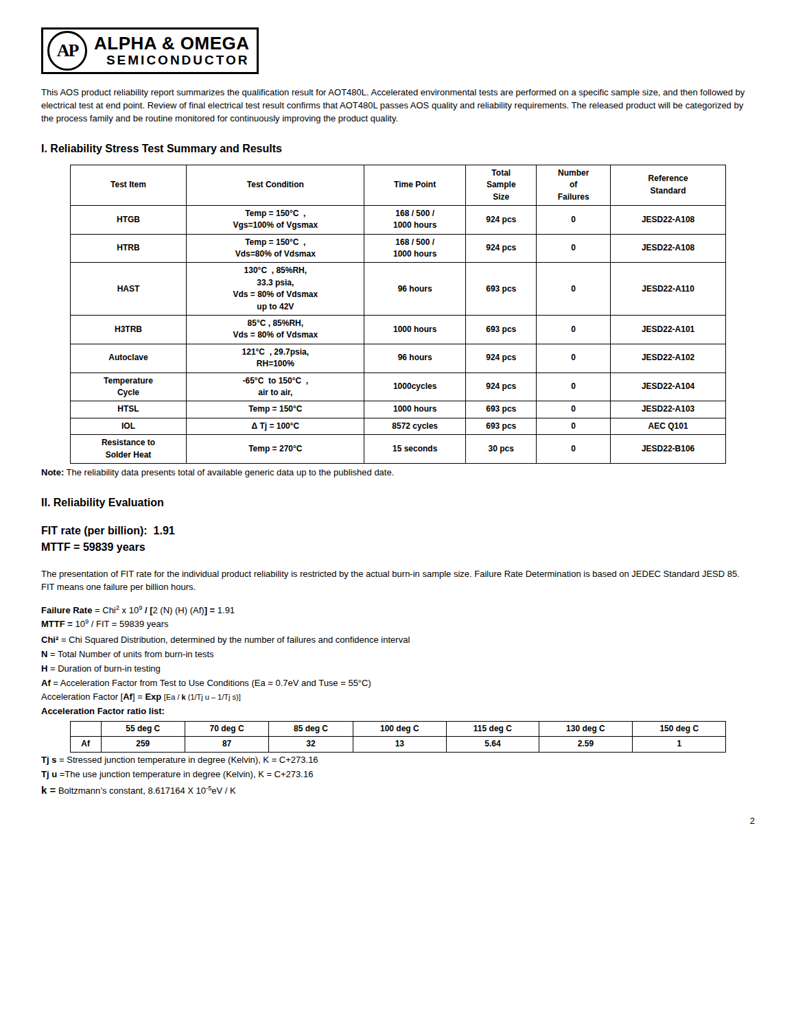AP
ALPHA & OMEGA
SEMICONDUCTOR
This AOS product reliability report summarizes the qualification result for AOT480L. Accelerated environmental tests are performed on a specific sample size, and then followed by electrical test at end point. Review of final electrical test result confirms that AOT480L passes AOS quality and reliability requirements. The released product will be categorized by the process family and be routine monitored for continuously improving the product quality.
I. Reliability Stress Test Summary and Results
| Test Item | Test Condition | Time Point | Total Sample Size | Number of Failures | Reference Standard |
| --- | --- | --- | --- | --- | --- |
| HTGB | Temp = 150°C , Vgs=100% of Vgsmax | 168 / 500 / 1000 hours | 924 pcs | 0 | JESD22-A108 |
| HTRB | Temp = 150°C , Vds=80% of Vdsmax | 168 / 500 / 1000 hours | 924 pcs | 0 | JESD22-A108 |
| HAST | 130°C , 85%RH, 33.3 psia, Vds = 80% of Vdsmax up to 42V | 96 hours | 693 pcs | 0 | JESD22-A110 |
| H3TRB | 85°C , 85%RH, Vds = 80% of Vdsmax | 1000 hours | 693 pcs | 0 | JESD22-A101 |
| Autoclave | 121°C , 29.7psia, RH=100% | 96 hours | 924 pcs | 0 | JESD22-A102 |
| Temperature Cycle | -65°C to 150°C , air to air, | 1000cycles | 924 pcs | 0 | JESD22-A104 |
| HTSL | Temp = 150°C | 1000 hours | 693 pcs | 0 | JESD22-A103 |
| IOL | Δ Tj = 100°C | 8572 cycles | 693 pcs | 0 | AEC Q101 |
| Resistance to Solder Heat | Temp = 270°C | 15 seconds | 30 pcs | 0 | JESD22-B106 |
Note: The reliability data presents total of available generic data up to the published date.
II. Reliability Evaluation
FIT rate (per billion): 1.91
MTTF = 59839 years
The presentation of FIT rate for the individual product reliability is restricted by the actual burn-in sample size. Failure Rate Determination is based on JEDEC Standard JESD 85. FIT means one failure per billion hours.
Failure Rate = Chi2 x 109 / [2 (N) (H) (Af)] = 1.91
MTTF = 109 / FIT = 59839 years
Chi² = Chi Squared Distribution, determined by the number of failures and confidence interval
N = Total Number of units from burn-in tests
H = Duration of burn-in testing
Af = Acceleration Factor from Test to Use Conditions (Ea = 0.7eV and Tuse = 55°C)
Acceleration Factor [Af] = Exp [Ea / k (1/Tj u – 1/Tj s)]
Acceleration Factor ratio list:
| | 55 deg C | 70 deg C | 85 deg C | 100 deg C | 115 deg C | 130 deg C | 150 deg C |
| Af | 259 | 87 | 32 | 13 | 5.64 | 2.59 | 1 |
Tj s = Stressed junction temperature in degree (Kelvin), K = C+273.16
Tj u =The use junction temperature in degree (Kelvin), K = C+273.16
k = Boltzmann’s constant, 8.617164 X 10-5eV / K
2